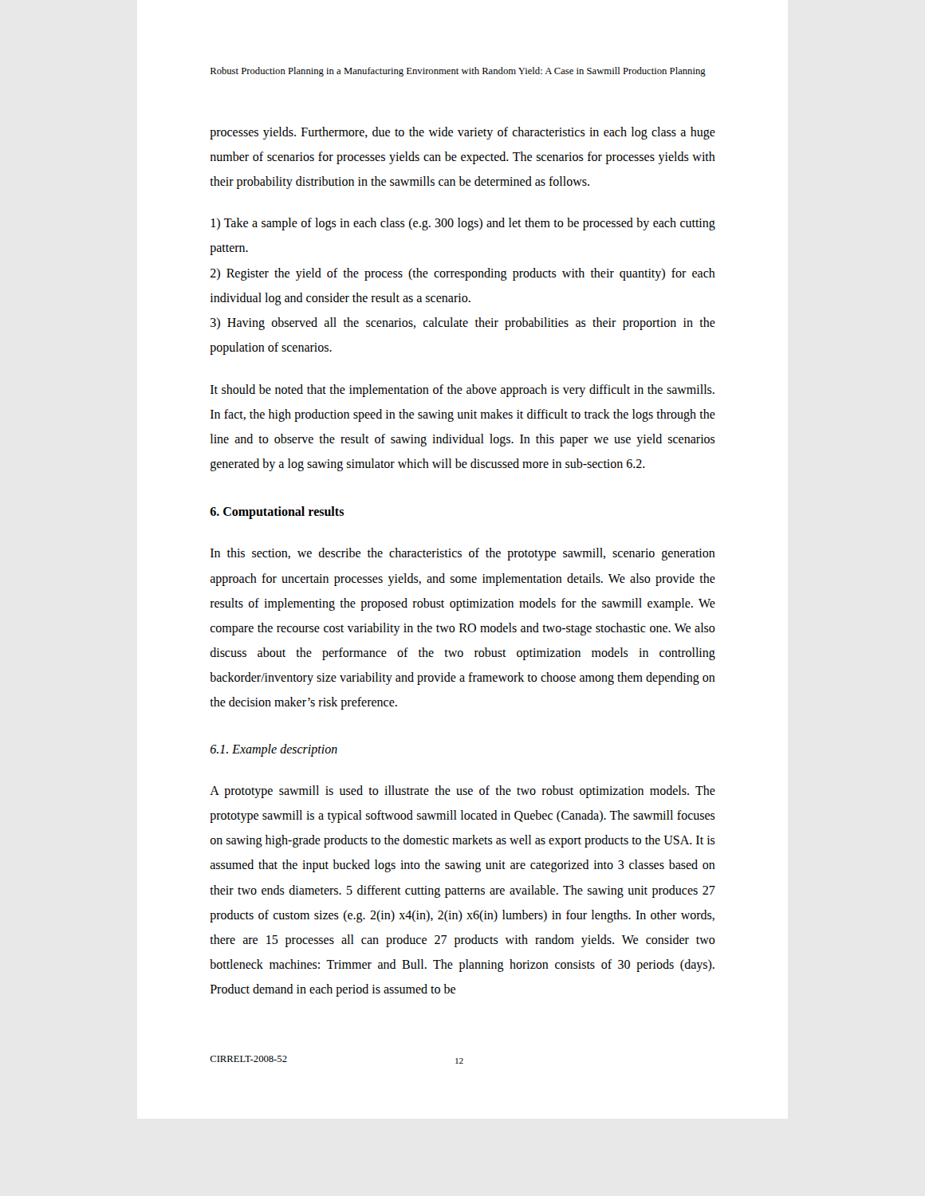Robust Production Planning in a Manufacturing Environment with Random Yield: A Case in Sawmill Production Planning
processes yields. Furthermore, due to the wide variety of characteristics in each log class a huge number of scenarios for processes yields can be expected. The scenarios for processes yields with their probability distribution in the sawmills can be determined as follows.
1) Take a sample of logs in each class (e.g. 300 logs) and let them to be processed by each cutting pattern.
2) Register the yield of the process (the corresponding products with their quantity) for each individual log and consider the result as a scenario.
3) Having observed all the scenarios, calculate their probabilities as their proportion in the population of scenarios.
It should be noted that the implementation of the above approach is very difficult in the sawmills. In fact, the high production speed in the sawing unit makes it difficult to track the logs through the line and to observe the result of sawing individual logs. In this paper we use yield scenarios generated by a log sawing simulator which will be discussed more in sub-section 6.2.
6. Computational results
In this section, we describe the characteristics of the prototype sawmill, scenario generation approach for uncertain processes yields, and some implementation details. We also provide the results of implementing the proposed robust optimization models for the sawmill example. We compare the recourse cost variability in the two RO models and two-stage stochastic one. We also discuss about the performance of the two robust optimization models in controlling backorder/inventory size variability and provide a framework to choose among them depending on the decision maker’s risk preference.
6.1. Example description
A prototype sawmill is used to illustrate the use of the two robust optimization models. The prototype sawmill is a typical softwood sawmill located in Quebec (Canada). The sawmill focuses on sawing high-grade products to the domestic markets as well as export products to the USA. It is assumed that the input bucked logs into the sawing unit are categorized into 3 classes based on their two ends diameters. 5 different cutting patterns are available. The sawing unit produces 27 products of custom sizes (e.g. 2(in) x4(in), 2(in) x6(in) lumbers) in four lengths. In other words, there are 15 processes all can produce 27 products with random yields. We consider two bottleneck machines: Trimmer and Bull. The planning horizon consists of 30 periods (days). Product demand in each period is assumed to be
CIRRELT-2008-52
12